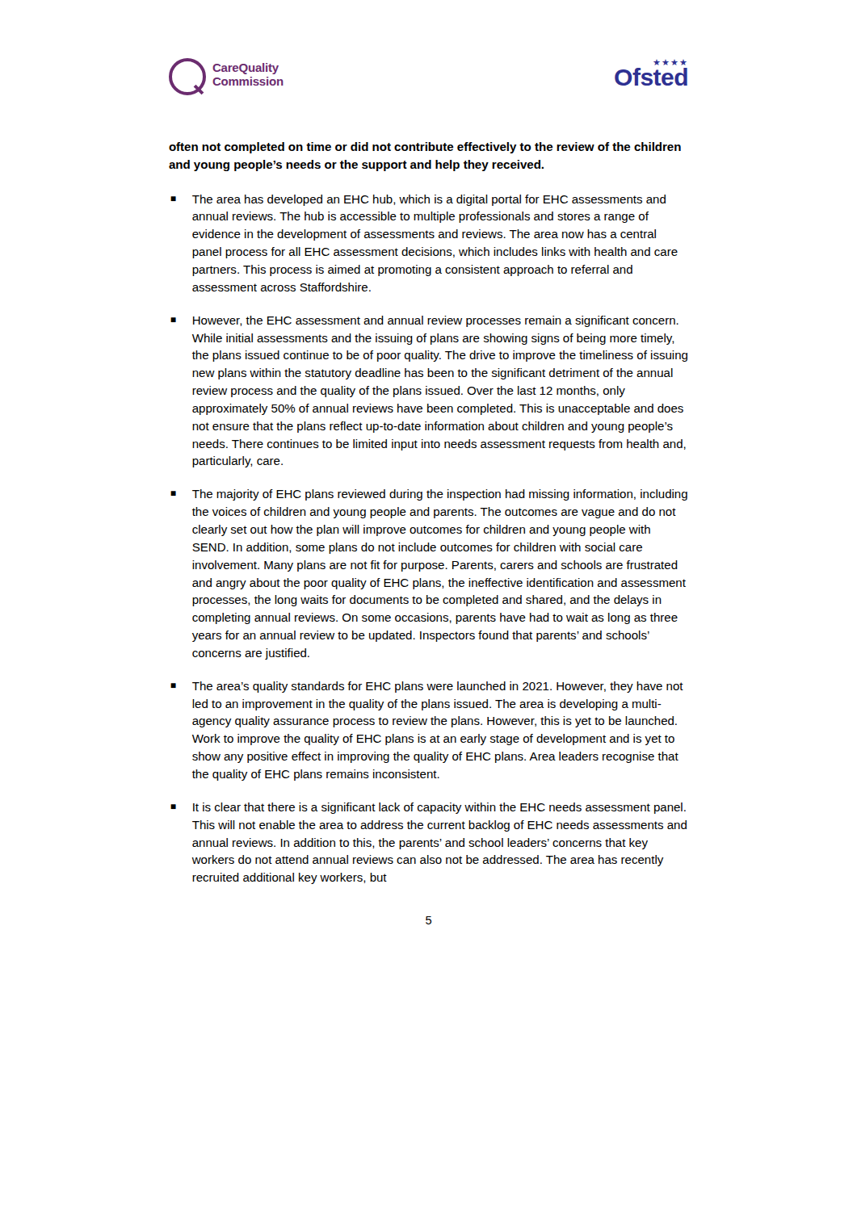CareQuality Commission
★★★★
Ofsted
often not completed on time or did not contribute effectively to the review of the children and young people’s needs or the support and help they received.
The area has developed an EHC hub, which is a digital portal for EHC assessments and annual reviews. The hub is accessible to multiple professionals and stores a range of evidence in the development of assessments and reviews. The area now has a central panel process for all EHC assessment decisions, which includes links with health and care partners. This process is aimed at promoting a consistent approach to referral and assessment across Staffordshire.
However, the EHC assessment and annual review processes remain a significant concern. While initial assessments and the issuing of plans are showing signs of being more timely, the plans issued continue to be of poor quality. The drive to improve the timeliness of issuing new plans within the statutory deadline has been to the significant detriment of the annual review process and the quality of the plans issued. Over the last 12 months, only approximately 50% of annual reviews have been completed. This is unacceptable and does not ensure that the plans reflect up-to-date information about children and young people’s needs. There continues to be limited input into needs assessment requests from health and, particularly, care.
The majority of EHC plans reviewed during the inspection had missing information, including the voices of children and young people and parents. The outcomes are vague and do not clearly set out how the plan will improve outcomes for children and young people with SEND. In addition, some plans do not include outcomes for children with social care involvement. Many plans are not fit for purpose. Parents, carers and schools are frustrated and angry about the poor quality of EHC plans, the ineffective identification and assessment processes, the long waits for documents to be completed and shared, and the delays in completing annual reviews. On some occasions, parents have had to wait as long as three years for an annual review to be updated. Inspectors found that parents’ and schools’ concerns are justified.
The area’s quality standards for EHC plans were launched in 2021. However, they have not led to an improvement in the quality of the plans issued. The area is developing a multi-agency quality assurance process to review the plans. However, this is yet to be launched. Work to improve the quality of EHC plans is at an early stage of development and is yet to show any positive effect in improving the quality of EHC plans. Area leaders recognise that the quality of EHC plans remains inconsistent.
It is clear that there is a significant lack of capacity within the EHC needs assessment panel. This will not enable the area to address the current backlog of EHC needs assessments and annual reviews. In addition to this, the parents’ and school leaders’ concerns that key workers do not attend annual reviews can also not be addressed. The area has recently recruited additional key workers, but
5